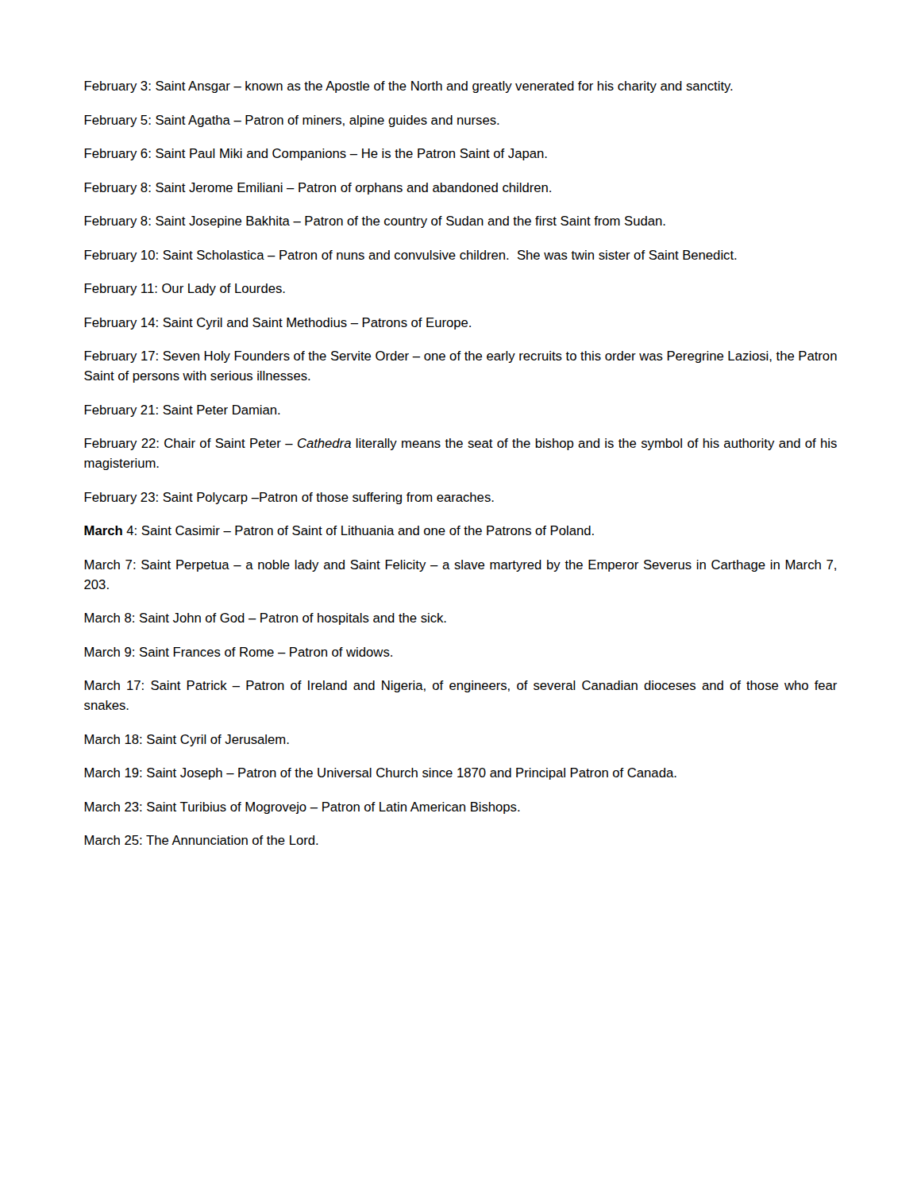February 3: Saint Ansgar – known as the Apostle of the North and greatly venerated for his charity and sanctity.
February 5: Saint Agatha – Patron of miners, alpine guides and nurses.
February 6: Saint Paul Miki and Companions – He is the Patron Saint of Japan.
February 8: Saint Jerome Emiliani – Patron of orphans and abandoned children.
February 8: Saint Josepine Bakhita – Patron of the country of Sudan and the first Saint from Sudan.
February 10: Saint Scholastica – Patron of nuns and convulsive children. She was twin sister of Saint Benedict.
February 11: Our Lady of Lourdes.
February 14: Saint Cyril and Saint Methodius – Patrons of Europe.
February 17: Seven Holy Founders of the Servite Order – one of the early recruits to this order was Peregrine Laziosi, the Patron Saint of persons with serious illnesses.
February 21: Saint Peter Damian.
February 22: Chair of Saint Peter – Cathedra literally means the seat of the bishop and is the symbol of his authority and of his magisterium.
February 23: Saint Polycarp –Patron of those suffering from earaches.
March 4: Saint Casimir – Patron of Saint of Lithuania and one of the Patrons of Poland.
March 7: Saint Perpetua – a noble lady and Saint Felicity – a slave martyred by the Emperor Severus in Carthage in March 7, 203.
March 8: Saint John of God – Patron of hospitals and the sick.
March 9: Saint Frances of Rome – Patron of widows.
March 17: Saint Patrick – Patron of Ireland and Nigeria, of engineers, of several Canadian dioceses and of those who fear snakes.
March 18: Saint Cyril of Jerusalem.
March 19: Saint Joseph – Patron of the Universal Church since 1870 and Principal Patron of Canada.
March 23: Saint Turibius of Mogrovejo – Patron of Latin American Bishops.
March 25: The Annunciation of the Lord.